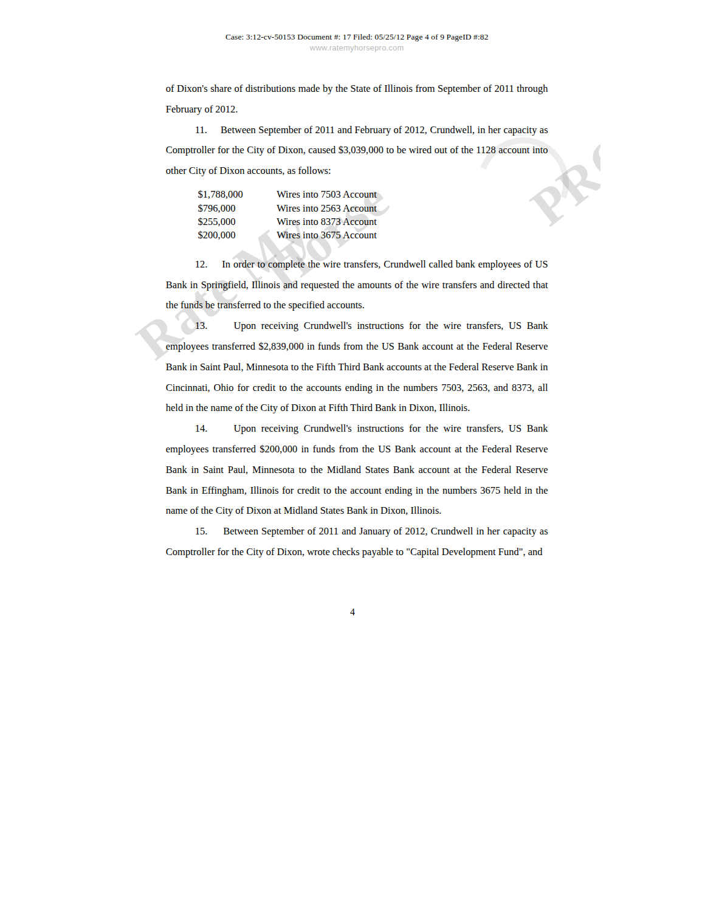Case: 3:12-cv-50153 Document #: 17 Filed: 05/25/12 Page 4 of 9 PageID #:82
www.ratemyhorsepro.com
PRO
Horse
Rate My
of Dixon's share of distributions made by the State of Illinois from September of 2011 through February of 2012.
11. Between September of 2011 and February of 2012, Crundwell, in her capacity as Comptroller for the City of Dixon, caused $3,039,000 to be wired out of the 1128 account into other City of Dixon accounts, as follows:
$1,788,000 Wires into 7503 Account $796,000 Wires into 2563 Account $255,000 Wires into 8373 Account $200,000 Wires into 3675 Account
12. In order to complete the wire transfers, Crundwell called bank employees of US Bank in Springfield, Illinois and requested the amounts of the wire transfers and directed that the funds be transferred to the specified accounts.
13. Upon receiving Crundwell's instructions for the wire transfers, US Bank employees transferred $2,839,000 in funds from the US Bank account at the Federal Reserve Bank in Saint Paul, Minnesota to the Fifth Third Bank accounts at the Federal Reserve Bank in Cincinnati, Ohio for credit to the accounts ending in the numbers 7503, 2563, and 8373, all held in the name of the City of Dixon at Fifth Third Bank in Dixon, Illinois.
14. Upon receiving Crundwell's instructions for the wire transfers, US Bank employees transferred $200,000 in funds from the US Bank account at the Federal Reserve Bank in Saint Paul, Minnesota to the Midland States Bank account at the Federal Reserve Bank in Effingham, Illinois for credit to the account ending in the numbers 3675 held in the name of the City of Dixon at Midland States Bank in Dixon, Illinois.
15. Between September of 2011 and January of 2012, Crundwell in her capacity as Comptroller for the City of Dixon, wrote checks payable to "Capital Development Fund", and
4